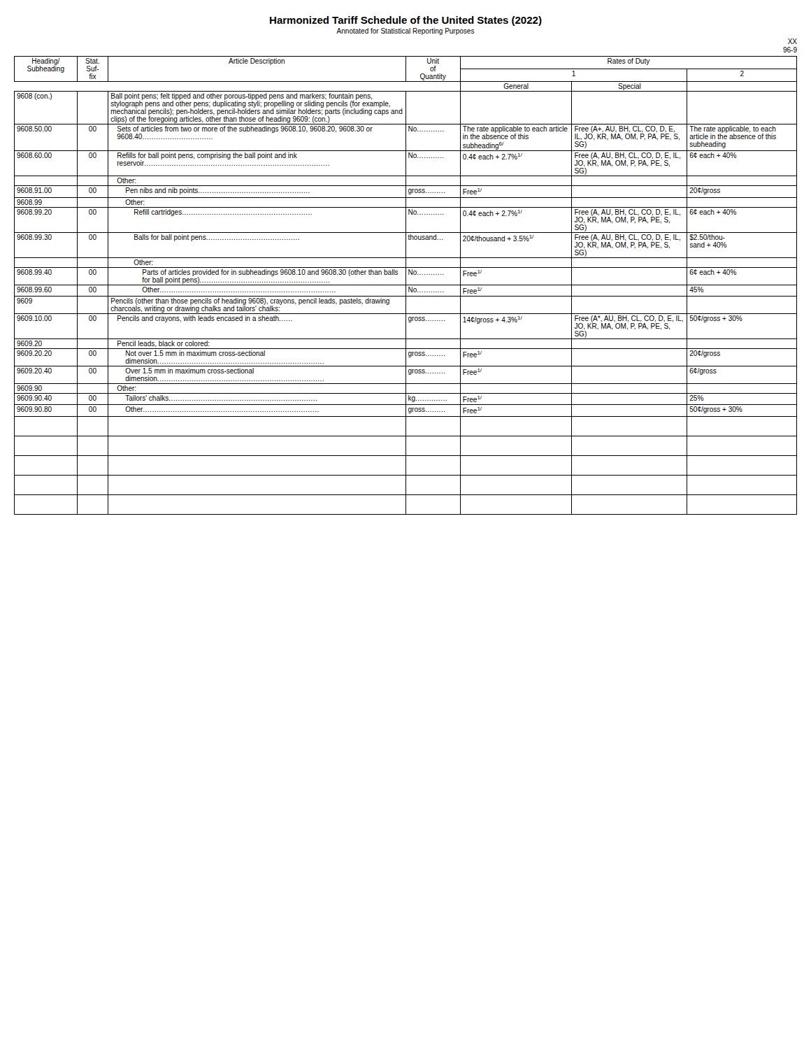Harmonized Tariff Schedule of the United States (2022)
Annotated for Statistical Reporting Purposes
XX
96-9
| Heading/ Subheading | Stat. Suf- fix | Article Description | Unit of Quantity | Rates of Duty |
| --- | --- | --- | --- | --- |
| 1 | 2 |
| | General | Special | |
| 9608 (con.) | | Ball point pens; felt tipped and other porous-tipped pens and markers; fountain pens, stylograph pens and other pens; duplicating styli; propelling or sliding pencils (for example, mechanical pencils); pen-holders, pencil-holders and similar holders; parts (including caps and clips) of the foregoing articles, other than those of heading 9609: (con.) | | | | |
| 9608.50.00 | 00 | Sets of articles from two or more of the subheadings 9608.10, 9608.20, 9608.30 or 9608.40 ............................... | No ............ | The rate applicable to each article in the absence of this subheading 6/ | Free (A+, AU, BH, CL, CO, D, E, IL, JO, KR, MA, OM, P, PA, PE, S, SG) | The rate applicable, to each article in the absence of this subheading |
| 9608.60.00 | 00 | Refills for ball point pens, comprising the ball point and ink reservoir ................................................................................. | No ............ | 0.4¢ each + 2.7% 1/ | Free (A, AU, BH, CL, CO, D, E, IL, JO, KR, MA, OM, P, PA, PE, S, SG) | 6¢ each + 40% |
| | | Other: | | | | |
| 9608.91.00 | 00 | Pen nibs and nib points ................................................. | gross ......... | Free 1/ | | 20¢/gross |
| 9608.99 | | Other: | | | | |
| 9608.99.20 | 00 | Refill cartridges ......................................................... | No ............ | 0.4¢ each + 2.7% 1/ | Free (A, AU, BH, CL, CO, D, E, IL, JO, KR, MA, OM, P, PA, PE, S, SG) | 6¢ each + 40% |
| 9608.99.30 | 00 | Balls for ball point pens ......................................... | thousand ... | 20¢/thousand + 3.5% 1/ | Free (A, AU, BH, CL, CO, D, E, IL, JO, KR, MA, OM, P, PA, PE, S, SG) | $2.50/thou- sand + 40% |
| | | Other: | | | | |
| 9608.99.40 | 00 | Parts of articles provided for in subheadings 9608.10 and 9608.30 (other than balls for ball point pens) ......................................................... | No ............ | Free 1/ | | 6¢ each + 40% |
| 9608.99.60 | 00 | Other ............................................................................. | No ............ | Free 1/ | | 45% |
| 9609 | | Pencils (other than those pencils of heading 9608), crayons, pencil leads, pastels, drawing charcoals, writing or drawing chalks and tailors' chalks: | | | | |
| 9609.10.00 | 00 | Pencils and crayons, with leads encased in a sheath ...... | gross ......... | 14¢/gross + 4.3% 1/ | Free (A*, AU, BH, CL, CO, D, E, IL, JO, KR, MA, OM, P, PA, PE, S, SG) | 50¢/gross + 30% |
| 9609.20 | | Pencil leads, black or colored: | | | | |
| 9609.20.20 | 00 | Not over 1.5 mm in maximum cross-sectional dimension ......................................................................... | gross ......... | Free 1/ | | 20¢/gross |
| 9609.20.40 | 00 | Over 1.5 mm in maximum cross-sectional dimension ......................................................................... | gross ......... | Free 1/ | | 6¢/gross |
| 9609.90 | | Other: | | | | |
| 9609.90.40 | 00 | Tailors' chalks ................................................................. | kg .............. | Free 1/ | | 25% |
| 9609.90.80 | 00 | Other ............................................................................. | gross ......... | Free 1/ | | 50¢/gross + 30% |